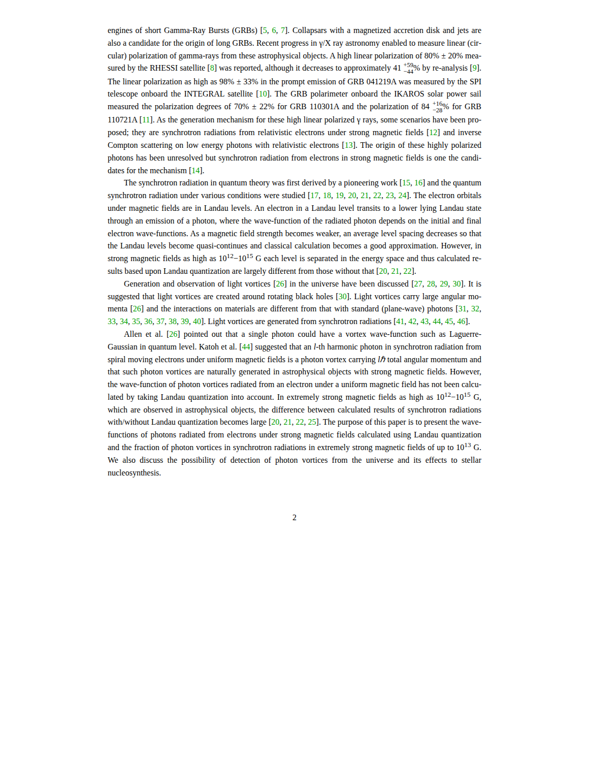engines of short Gamma-Ray Bursts (GRBs) [5, 6, 7]. Collapsars with a magnetized accretion disk and jets are also a candidate for the origin of long GRBs. Recent progress in γ/X ray astronomy enabled to measure linear (circular) polarization of gamma-rays from these astrophysical objects. A high linear polarization of 80% ± 20% measured by the RHESSI satellite [8] was reported, although it decreases to approximately 41 +59−44% by re-analysis [9]. The linear polarization as high as 98% ± 33% in the prompt emission of GRB 041219A was measured by the SPI telescope onboard the INTEGRAL satellite [10]. The GRB polarimeter onboard the IKAROS solar power sail measured the polarization degrees of 70% ± 22% for GRB 110301A and the polarization of 84 +16−28% for GRB 110721A [11]. As the generation mechanism for these high linear polarized γ rays, some scenarios have been proposed; they are synchrotron radiations from relativistic electrons under strong magnetic fields [12] and inverse Compton scattering on low energy photons with relativistic electrons [13]. The origin of these highly polarized photons has been unresolved but synchrotron radiation from electrons in strong magnetic fields is one the candidates for the mechanism [14].
The synchrotron radiation in quantum theory was first derived by a pioneering work [15, 16] and the quantum synchrotron radiation under various conditions were studied [17, 18, 19, 20, 21, 22, 23, 24]. The electron orbitals under magnetic fields are in Landau levels. An electron in a Landau level transits to a lower lying Landau state through an emission of a photon, where the wave-function of the radiated photon depends on the initial and final electron wave-functions. As a magnetic field strength becomes weaker, an average level spacing decreases so that the Landau levels become quasi-continues and classical calculation becomes a good approximation. However, in strong magnetic fields as high as 1012−1015 G each level is separated in the energy space and thus calculated results based upon Landau quantization are largely different from those without that [20, 21, 22].
Generation and observation of light vortices [26] in the universe have been discussed [27, 28, 29, 30]. It is suggested that light vortices are created around rotating black holes [30]. Light vortices carry large angular momenta [26] and the interactions on materials are different from that with standard (plane-wave) photons [31, 32, 33, 34, 35, 36, 37, 38, 39, 40]. Light vortices are generated from synchrotron radiations [41, 42, 43, 44, 45, 46].
Allen et al. [26] pointed out that a single photon could have a vortex wave-function such as Laguerre-Gaussian in quantum level. Katoh et al. [44] suggested that an l-th harmonic photon in synchrotron radiation from spiral moving electrons under uniform magnetic fields is a photon vortex carrying lℏ total angular momentum and that such photon vortices are naturally generated in astrophysical objects with strong magnetic fields. However, the wave-function of photon vortices radiated from an electron under a uniform magnetic field has not been calculated by taking Landau quantization into account. In extremely strong magnetic fields as high as 1012−1015 G, which are observed in astrophysical objects, the difference between calculated results of synchrotron radiations with/without Landau quantization becomes large [20, 21, 22, 25]. The purpose of this paper is to present the wave-functions of photons radiated from electrons under strong magnetic fields calculated using Landau quantization and the fraction of photon vortices in synchrotron radiations in extremely strong magnetic fields of up to 1013 G. We also discuss the possibility of detection of photon vortices from the universe and its effects to stellar nucleosynthesis.
2